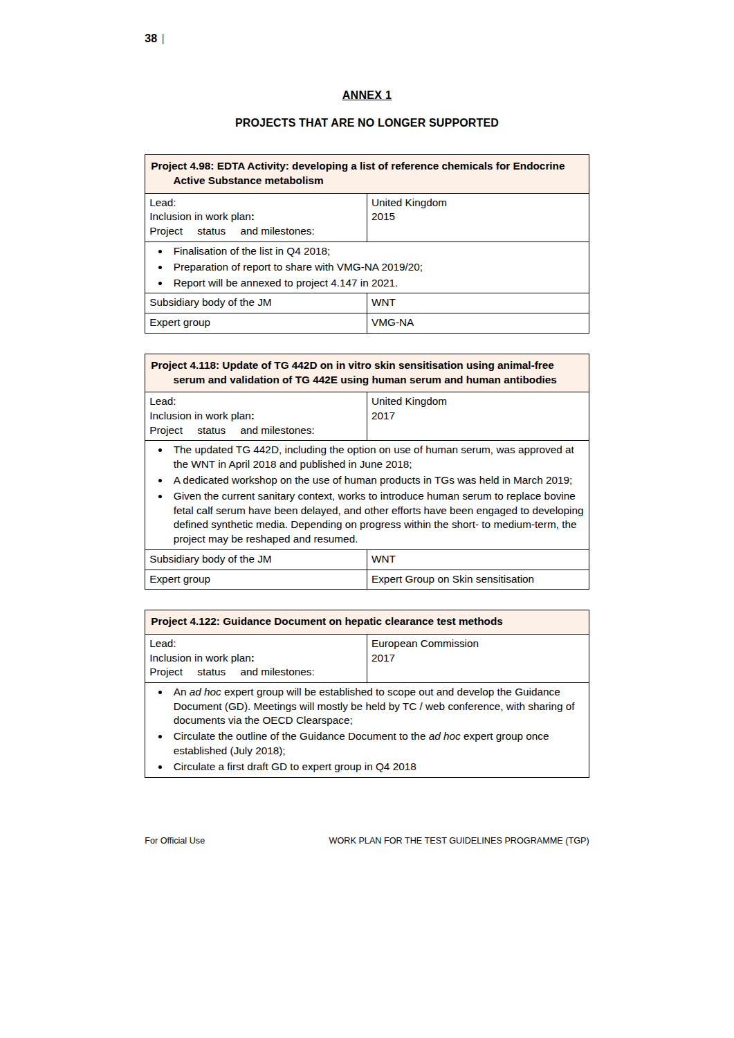38 |
ANNEX 1
PROJECTS THAT ARE NO LONGER SUPPORTED
| Project 4.98: EDTA Activity: developing a list of reference chemicals for Endocrine Active Substance metabolism |
| --- |
| Lead: Inclusion in work plan : Project status and milestones: | United Kingdom 2015 |
| Finalisation of the list in Q4 2018; Preparation of report to share with VMG-NA 2019/20; Report will be annexed to project 4.147 in 2021. |
| Subsidiary body of the JM | WNT |
| Expert group | VMG-NA |
| Project 4.118: Update of TG 442D on in vitro skin sensitisation using animal-free serum and validation of TG 442E using human serum and human antibodies |
| --- |
| Lead: Inclusion in work plan : Project status and milestones: | United Kingdom 2017 |
| The updated TG 442D, including the option on use of human serum, was approved at the WNT in April 2018 and published in June 2018; A dedicated workshop on the use of human products in TGs was held in March 2019; Given the current sanitary context, works to introduce human serum to replace bovine fetal calf serum have been delayed, and other efforts have been engaged to developing defined synthetic media. Depending on progress within the short- to medium-term, the project may be reshaped and resumed. |
| Subsidiary body of the JM | WNT |
| Expert group | Expert Group on Skin sensitisation |
| Project 4.122: Guidance Document on hepatic clearance test methods |
| --- |
| Lead: Inclusion in work plan : Project status and milestones: | European Commission 2017 |
| An ad hoc expert group will be established to scope out and develop the Guidance Document (GD). Meetings will mostly be held by TC / web conference, with sharing of documents via the OECD Clearspace; Circulate the outline of the Guidance Document to the ad hoc expert group once established (July 2018); Circulate a first draft GD to expert group in Q4 2018 |
WORK PLAN FOR THE TEST GUIDELINES PROGRAMME (TGP)
For Official Use